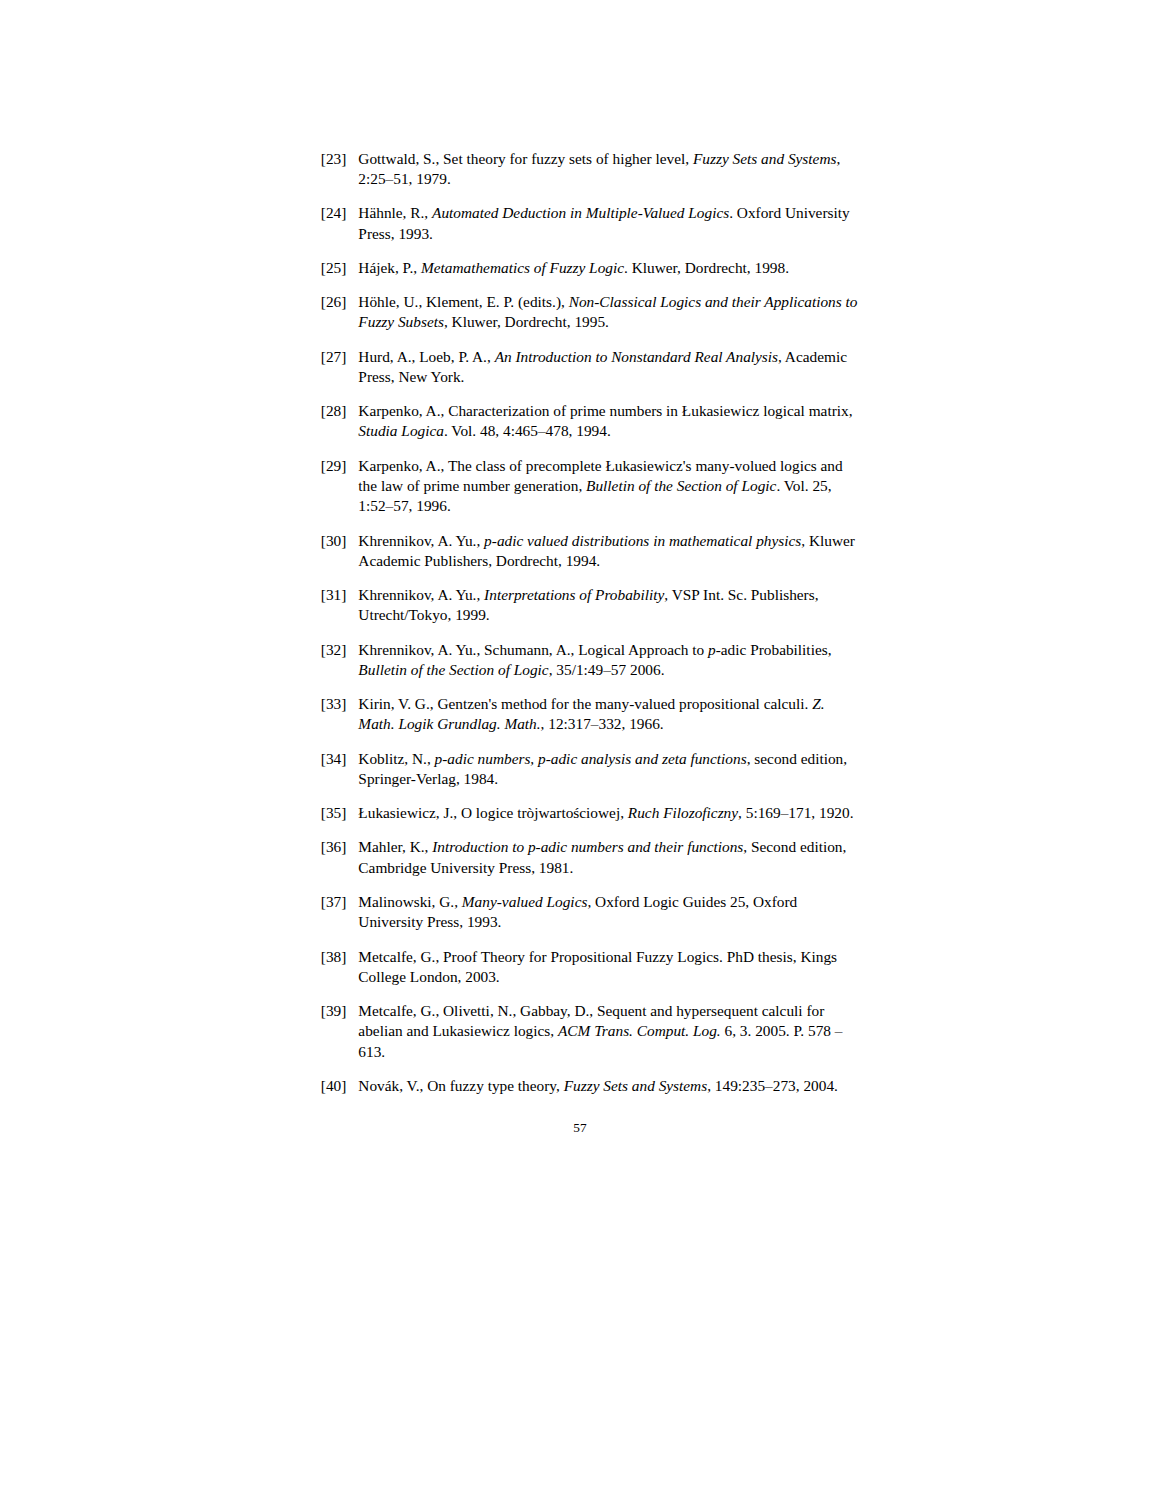[23] Gottwald, S., Set theory for fuzzy sets of higher level, Fuzzy Sets and Systems, 2:25–51, 1979.
[24] Hähnle, R., Automated Deduction in Multiple-Valued Logics. Oxford University Press, 1993.
[25] Hájek, P., Metamathematics of Fuzzy Logic. Kluwer, Dordrecht, 1998.
[26] Höhle, U., Klement, E. P. (edits.), Non-Classical Logics and their Applications to Fuzzy Subsets, Kluwer, Dordrecht, 1995.
[27] Hurd, A., Loeb, P. A., An Introduction to Nonstandard Real Analysis, Academic Press, New York.
[28] Karpenko, A., Characterization of prime numbers in Łukasiewicz logical matrix, Studia Logica. Vol. 48, 4:465–478, 1994.
[29] Karpenko, A., The class of precomplete Łukasiewicz's many-volued logics and the law of prime number generation, Bulletin of the Section of Logic. Vol. 25, 1:52–57, 1996.
[30] Khrennikov, A. Yu., p-adic valued distributions in mathematical physics, Kluwer Academic Publishers, Dordrecht, 1994.
[31] Khrennikov, A. Yu., Interpretations of Probability, VSP Int. Sc. Publishers, Utrecht/Tokyo, 1999.
[32] Khrennikov, A. Yu., Schumann, A., Logical Approach to p-adic Probabilities, Bulletin of the Section of Logic, 35/1:49–57 2006.
[33] Kirin, V. G., Gentzen's method for the many-valued propositional calculi. Z. Math. Logik Grundlag. Math., 12:317–332, 1966.
[34] Koblitz, N., p-adic numbers, p-adic analysis and zeta functions, second edition, Springer-Verlag, 1984.
[35] Łukasiewicz, J., O logice tròjwartościowej, Ruch Filozoficzny, 5:169–171, 1920.
[36] Mahler, K., Introduction to p-adic numbers and their functions, Second edition, Cambridge University Press, 1981.
[37] Malinowski, G., Many-valued Logics, Oxford Logic Guides 25, Oxford University Press, 1993.
[38] Metcalfe, G., Proof Theory for Propositional Fuzzy Logics. PhD thesis, Kings College London, 2003.
[39] Metcalfe, G., Olivetti, N., Gabbay, D., Sequent and hypersequent calculi for abelian and Lukasiewicz logics, ACM Trans. Comput. Log. 6, 3. 2005. P. 578 – 613.
[40] Novák, V., On fuzzy type theory, Fuzzy Sets and Systems, 149:235–273, 2004.
57